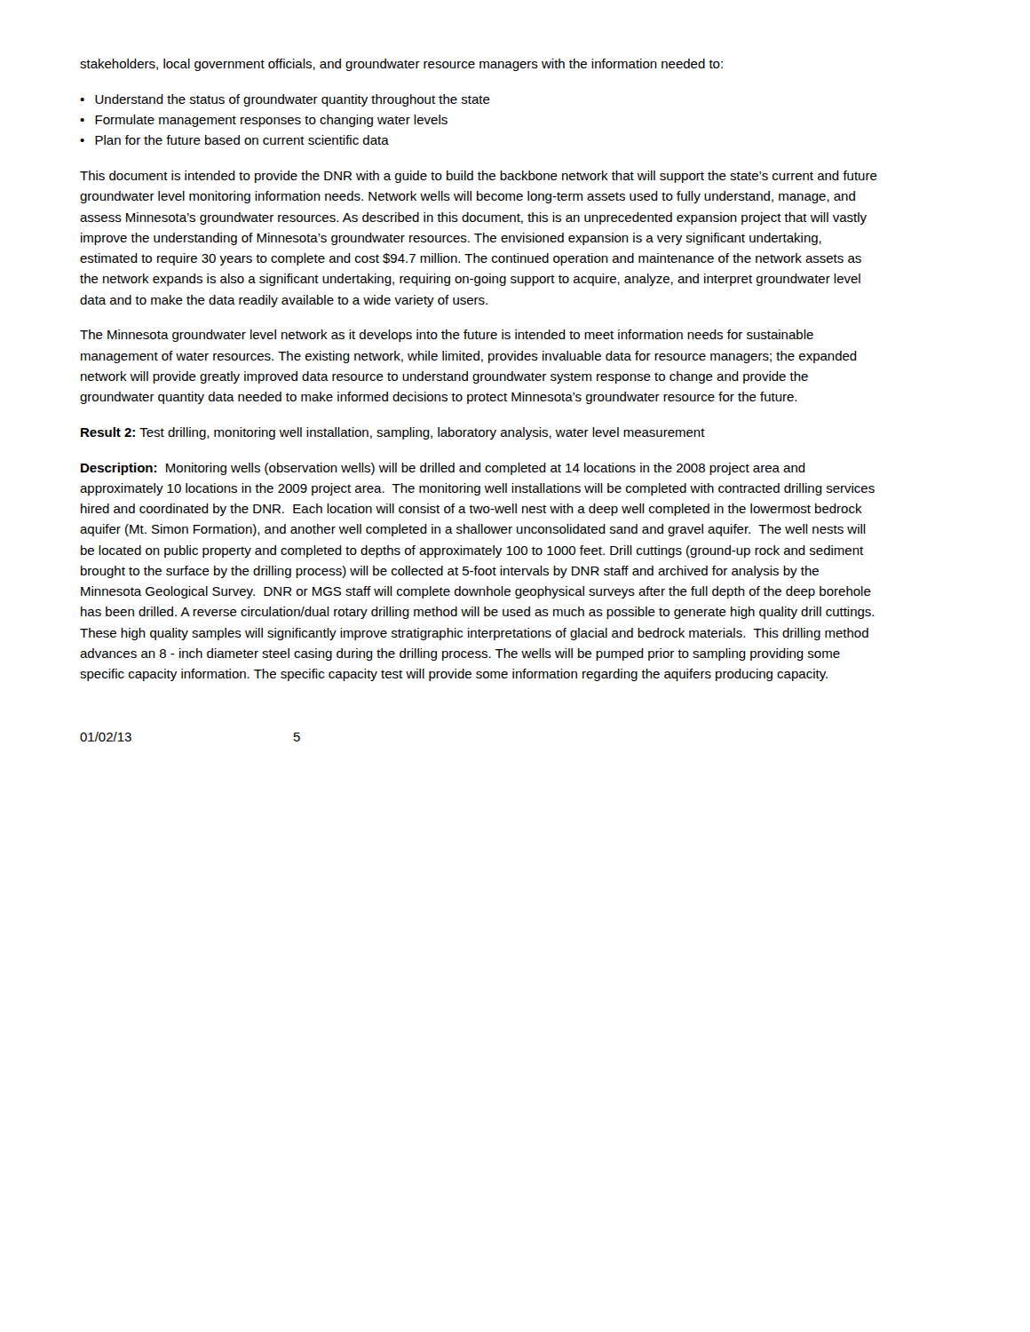stakeholders, local government officials, and groundwater resource managers with the information needed to:
Understand the status of groundwater quantity throughout the state
Formulate management responses to changing water levels
Plan for the future based on current scientific data
This document is intended to provide the DNR with a guide to build the backbone network that will support the state’s current and future groundwater level monitoring information needs. Network wells will become long-term assets used to fully understand, manage, and assess Minnesota’s groundwater resources. As described in this document, this is an unprecedented expansion project that will vastly improve the understanding of Minnesota’s groundwater resources. The envisioned expansion is a very significant undertaking, estimated to require 30 years to complete and cost $94.7 million. The continued operation and maintenance of the network assets as the network expands is also a significant undertaking, requiring on-going support to acquire, analyze, and interpret groundwater level data and to make the data readily available to a wide variety of users.
The Minnesota groundwater level network as it develops into the future is intended to meet information needs for sustainable management of water resources. The existing network, while limited, provides invaluable data for resource managers; the expanded network will provide greatly improved data resource to understand groundwater system response to change and provide the groundwater quantity data needed to make informed decisions to protect Minnesota’s groundwater resource for the future.
Result 2: Test drilling, monitoring well installation, sampling, laboratory analysis, water level measurement
Description: Monitoring wells (observation wells) will be drilled and completed at 14 locations in the 2008 project area and approximately 10 locations in the 2009 project area. The monitoring well installations will be completed with contracted drilling services hired and coordinated by the DNR. Each location will consist of a two-well nest with a deep well completed in the lowermost bedrock aquifer (Mt. Simon Formation), and another well completed in a shallower unconsolidated sand and gravel aquifer. The well nests will be located on public property and completed to depths of approximately 100 to 1000 feet. Drill cuttings (ground-up rock and sediment brought to the surface by the drilling process) will be collected at 5-foot intervals by DNR staff and archived for analysis by the Minnesota Geological Survey. DNR or MGS staff will complete downhole geophysical surveys after the full depth of the deep borehole has been drilled. A reverse circulation/dual rotary drilling method will be used as much as possible to generate high quality drill cuttings. These high quality samples will significantly improve stratigraphic interpretations of glacial and bedrock materials. This drilling method advances an 8 - inch diameter steel casing during the drilling process. The wells will be pumped prior to sampling providing some specific capacity information. The specific capacity test will provide some information regarding the aquifers producing capacity.
01/02/13 5